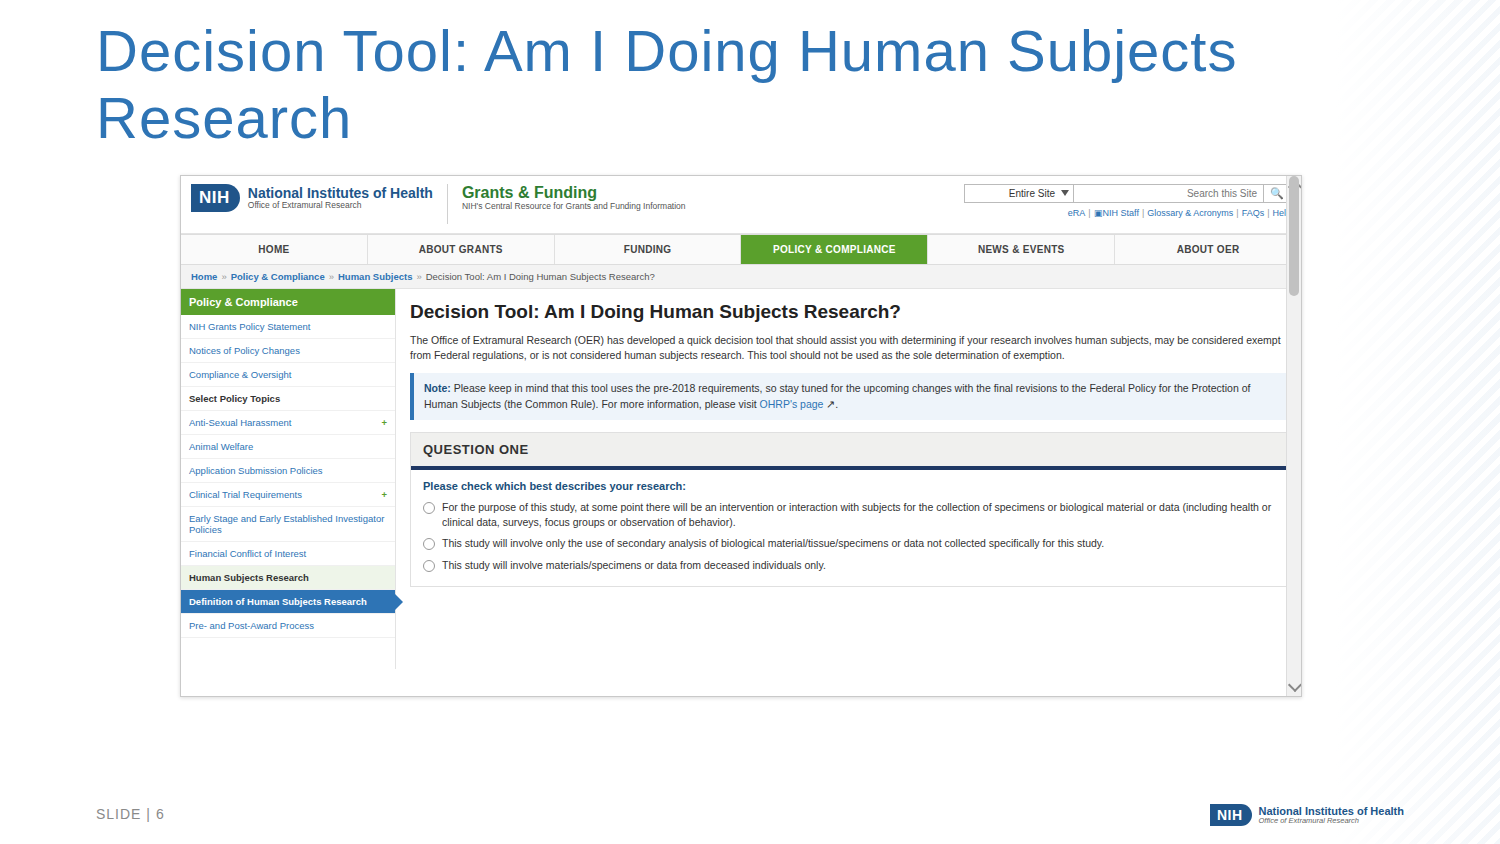Decision Tool: Am I Doing Human Subjects Research
NIH
National Institutes of Health
Office of Extramural Research
Grants & Funding
NIH's Central Resource for Grants and Funding Information
Entire Site
Search this Site
🔍
eRA|▣NIH Staff|Glossary & Acronyms|FAQs|Help
HOME
ABOUT GRANTS
FUNDING
POLICY & COMPLIANCE
NEWS & EVENTS
ABOUT OER
Home»Policy & Compliance»Human Subjects»Decision Tool: Am I Doing Human Subjects Research?
Policy & Compliance
NIH Grants Policy Statement
Notices of Policy Changes
Compliance & Oversight
Select Policy Topics
Anti-Sexual Harassment +
Animal Welfare
Application Submission Policies
Clinical Trial Requirements +
Early Stage and Early Established Investigator Policies
Financial Conflict of Interest
Human Subjects Research
Definition of Human Subjects Research
Pre- and Post-Award Process
Decision Tool: Am I Doing Human Subjects Research?
The Office of Extramural Research (OER) has developed a quick decision tool that should assist you with determining if your research involves human subjects, may be considered exempt from Federal regulations, or is not considered human subjects research. This tool should not be used as the sole determination of exemption.
Note: Please keep in mind that this tool uses the pre-2018 requirements, so stay tuned for the upcoming changes with the final revisions to the Federal Policy for the Protection of Human Subjects (the Common Rule). For more information, please visit OHRP's page ↗.
QUESTION ONE
Please check which best describes your research:
For the purpose of this study, at some point there will be an intervention or interaction with subjects for the collection of specimens or biological material or data (including health or clinical data, surveys, focus groups or observation of behavior).
This study will involve only the use of secondary analysis of biological material/tissue/specimens or data not collected specifically for this study.
This study will involve materials/specimens or data from deceased individuals only.
SLIDE | 6
NIH
National Institutes of Health
Office of Extramural Research